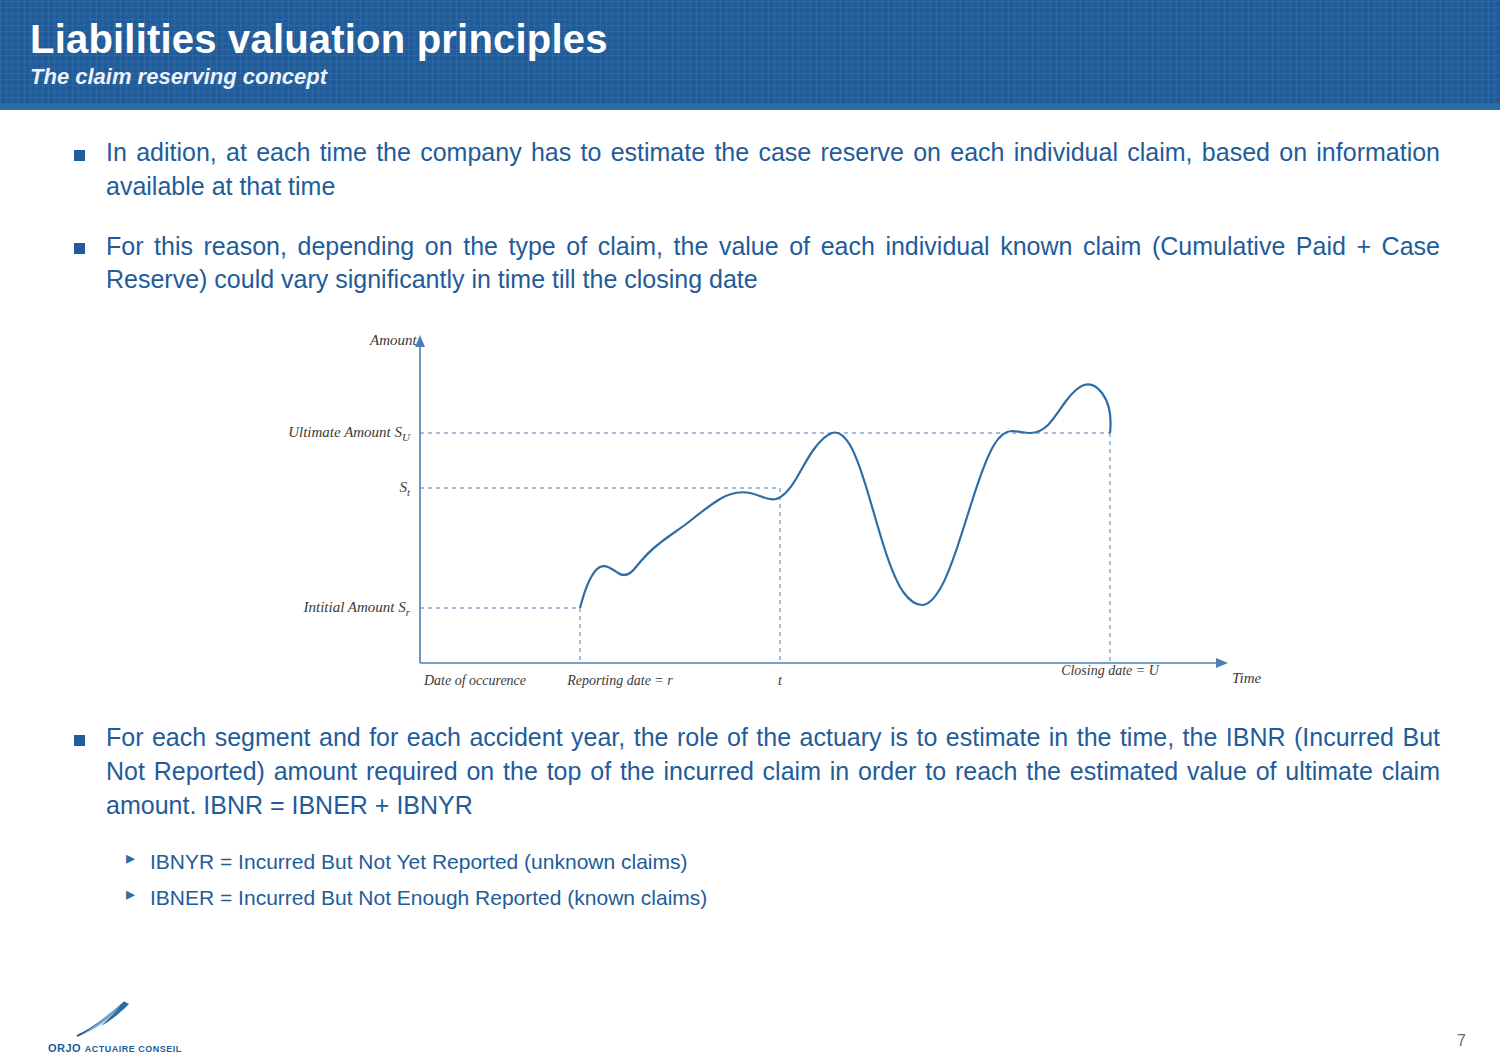Liabilities valuation principles
The claim reserving concept
In adition, at each time the company has to estimate the case reserve on each individual claim, based on information available at that time
For this reason, depending on the type of claim, the value of each individual known claim (Cumulative Paid + Case Reserve) could vary significantly in time till the closing date
Amount Time Ultimate Amount SU St Intitial Amount Sr Date of occurence Reporting date = r t Closing date = U
For each segment and for each accident year, the role of the actuary is to estimate in the time, the IBNR (Incurred But Not Reported) amount required on the top of the incurred claim in order to reach the estimated value of ultimate claim amount. IBNR = IBNER + IBNYR
IBNYR = Incurred But Not Yet Reported (unknown claims)
IBNER = Incurred But Not Enough Reported (known claims)
ORJO ACTUAIRE CONSEIL
7